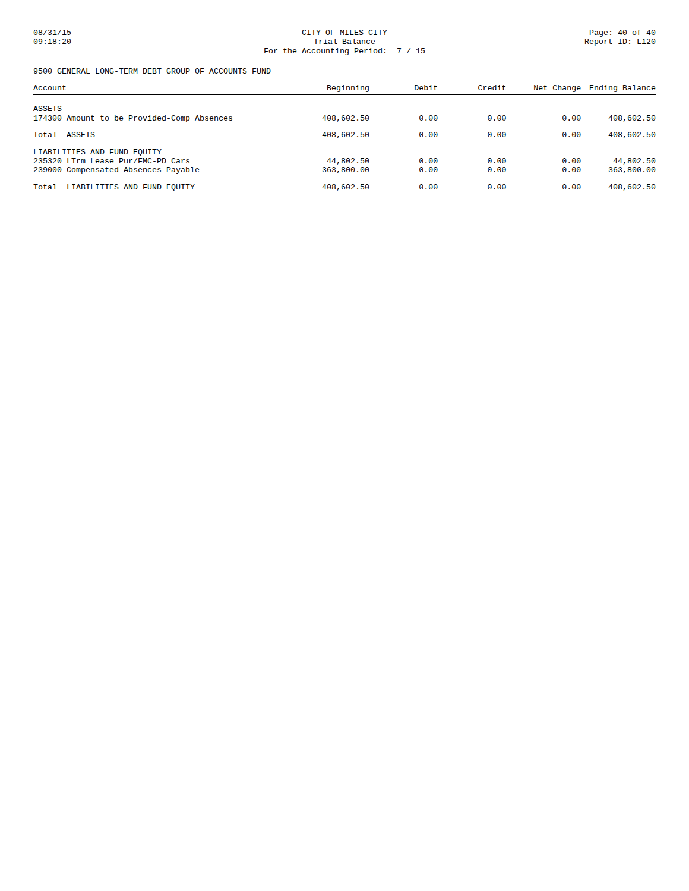| 08/31/15 | CITY OF MILES CITY | Page: 40 of 40 |
| 09:18:20 | Trial Balance | Report ID: L120 |
| | For the Accounting Period: 7 / 15 | |
9500 GENERAL LONG-TERM DEBT GROUP OF ACCOUNTS FUND
| Account | Beginning | Debit | Credit | Net Change | Ending Balance |
| --- | --- | --- | --- | --- | --- |
| ASSETS | | | | | |
| 174300 Amount to be Provided-Comp Absences | 408,602.50 | 0.00 | 0.00 | 0.00 | 408,602.50 |
| Total ASSETS | 408,602.50 | 0.00 | 0.00 | 0.00 | 408,602.50 |
| LIABILITIES AND FUND EQUITY | | | | | |
| 235320 LTrm Lease Pur/FMC-PD Cars | 44,802.50 | 0.00 | 0.00 | 0.00 | 44,802.50 |
| 239000 Compensated Absences Payable | 363,800.00 | 0.00 | 0.00 | 0.00 | 363,800.00 |
| Total LIABILITIES AND FUND EQUITY | 408,602.50 | 0.00 | 0.00 | 0.00 | 408,602.50 |